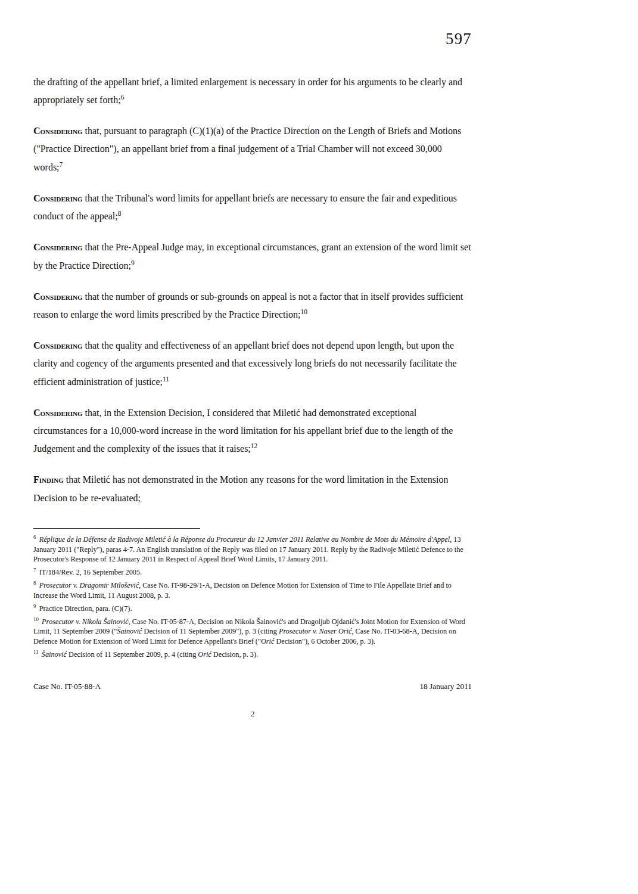597
the drafting of the appellant brief, a limited enlargement is necessary in order for his arguments to be clearly and appropriately set forth;6
Considering that, pursuant to paragraph (C)(1)(a) of the Practice Direction on the Length of Briefs and Motions ("Practice Direction"), an appellant brief from a final judgement of a Trial Chamber will not exceed 30,000 words;7
Considering that the Tribunal's word limits for appellant briefs are necessary to ensure the fair and expeditious conduct of the appeal;8
Considering that the Pre-Appeal Judge may, in exceptional circumstances, grant an extension of the word limit set by the Practice Direction;9
Considering that the number of grounds or sub-grounds on appeal is not a factor that in itself provides sufficient reason to enlarge the word limits prescribed by the Practice Direction;10
Considering that the quality and effectiveness of an appellant brief does not depend upon length, but upon the clarity and cogency of the arguments presented and that excessively long briefs do not necessarily facilitate the efficient administration of justice;11
Considering that, in the Extension Decision, I considered that Miletić had demonstrated exceptional circumstances for a 10,000-word increase in the word limitation for his appellant brief due to the length of the Judgement and the complexity of the issues that it raises;12
Finding that Miletić has not demonstrated in the Motion any reasons for the word limitation in the Extension Decision to be re-evaluated;
6 Réplique de la Défense de Radivoje Miletić à la Réponse du Procureur du 12 Janvier 2011 Relative au Nombre de Mots du Mémoire d'Appel, 13 January 2011 ("Reply"), paras 4-7. An English translation of the Reply was filed on 17 January 2011. Reply by the Radivoje Miletić Defence to the Prosecutor's Response of 12 January 2011 in Respect of Appeal Brief Word Limits, 17 January 2011.
7 IT/184/Rev. 2, 16 September 2005.
8 Prosecutor v. Dragomir Milošević, Case No. IT-98-29/1-A, Decision on Defence Motion for Extension of Time to File Appellate Brief and to Increase the Word Limit, 11 August 2008, p. 3.
9 Practice Direction, para. (C)(7).
10 Prosecutor v. Nikola Šainović, Case No. IT-05-87-A, Decision on Nikola Šainović's and Dragoljub Ojdanić's Joint Motion for Extension of Word Limit, 11 September 2009 ("Šainović Decision of 11 September 2009"), p. 3 (citing Prosecutor v. Naser Orić, Case No. IT-03-68-A, Decision on Defence Motion for Extension of Word Limit for Defence Appellant's Brief ("Orić Decision"), 6 October 2006, p. 3).
11 Šainović Decision of 11 September 2009, p. 4 (citing Orić Decision, p. 3).
Case No. IT-05-88-A 18 January 2011
2